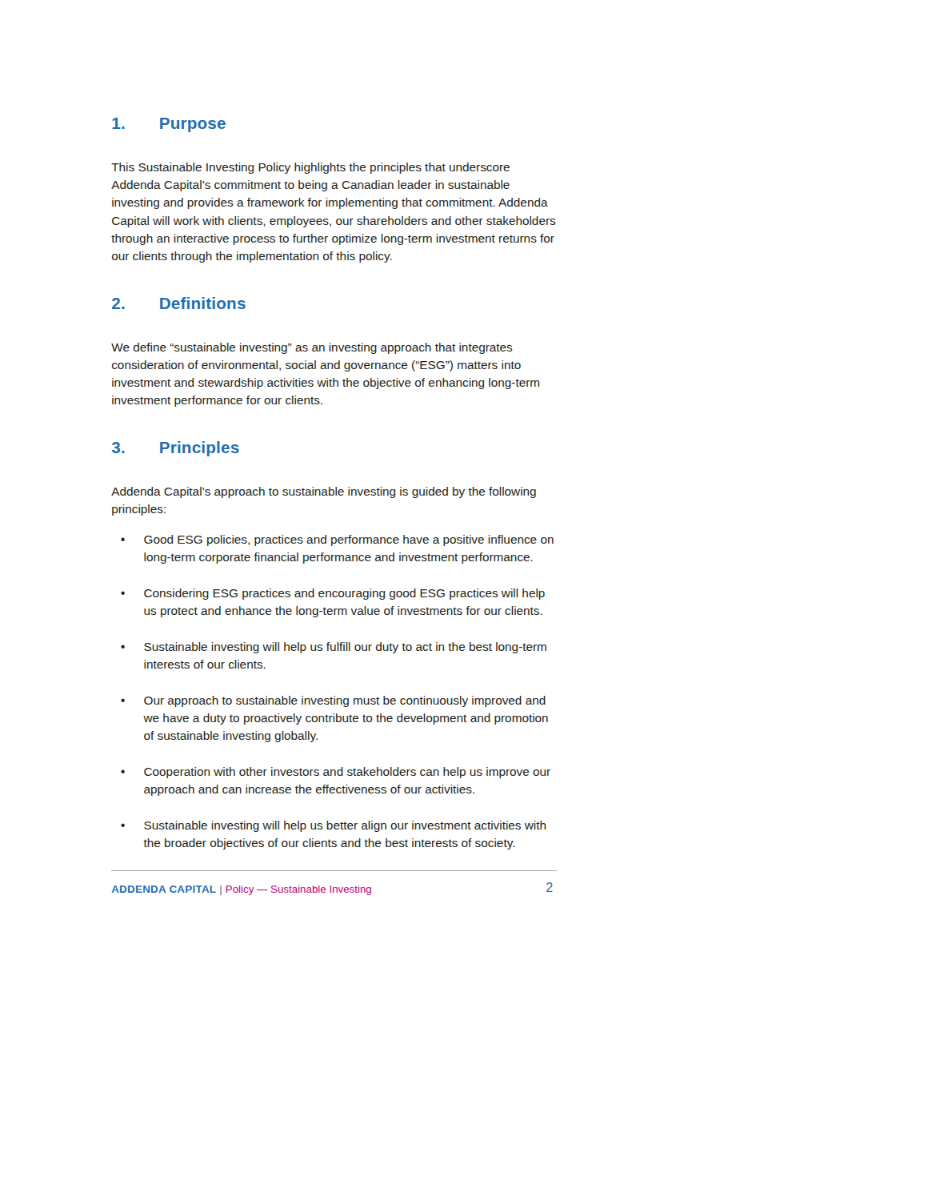1. Purpose
This Sustainable Investing Policy highlights the principles that underscore Addenda Capital’s commitment to being a Canadian leader in sustainable investing and provides a framework for implementing that commitment. Addenda Capital will work with clients, employees, our shareholders and other stakeholders through an interactive process to further optimize long-term investment returns for our clients through the implementation of this policy.
2. Definitions
We define “sustainable investing” as an investing approach that integrates consideration of environmental, social and governance (“ESG”) matters into investment and stewardship activities with the objective of enhancing long-term investment performance for our clients.
3. Principles
Addenda Capital’s approach to sustainable investing is guided by the following principles:
Good ESG policies, practices and performance have a positive influence on long-term corporate financial performance and investment performance.
Considering ESG practices and encouraging good ESG practices will help us protect and enhance the long-term value of investments for our clients.
Sustainable investing will help us fulfill our duty to act in the best long-term interests of our clients.
Our approach to sustainable investing must be continuously improved and we have a duty to proactively contribute to the development and promotion of sustainable investing globally.
Cooperation with other investors and stakeholders can help us improve our approach and can increase the effectiveness of our activities.
Sustainable investing will help us better align our investment activities with the broader objectives of our clients and the best interests of society.
ADDENDA CAPITAL|Policy — Sustainable Investing
2